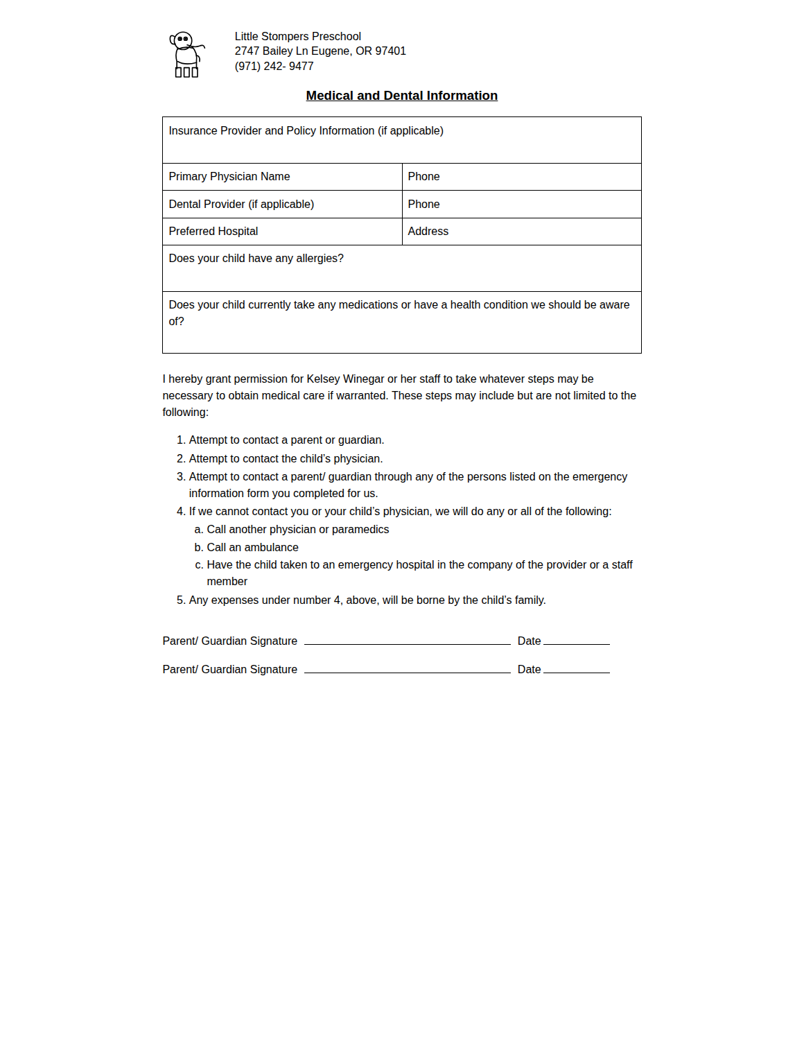Little Stompers Preschool
2747 Bailey Ln Eugene, OR 97401
(971) 242- 9477
Medical and Dental Information
| Insurance Provider and Policy Information (if applicable) |
| Primary Physician Name | Phone |
| Dental Provider (if applicable) | Phone |
| Preferred Hospital | Address |
| Does your child have any allergies? |
| Does your child currently take any medications or have a health condition we should be aware of? |
I hereby grant permission for Kelsey Winegar or her staff to take whatever steps may be necessary to obtain medical care if warranted. These steps may include but are not limited to the following:
Attempt to contact a parent or guardian.
Attempt to contact the child’s physician.
Attempt to contact a parent/ guardian through any of the persons listed on the emergency information form you completed for us.
If we cannot contact you or your child’s physician, we will do any or all of the following:
Call another physician or paramedics
Call an ambulance
Have the child taken to an emergency hospital in the company of the provider or a staff member
Any expenses under number 4, above, will be borne by the child’s family.
Parent/ Guardian Signature Date
Parent/ Guardian Signature Date